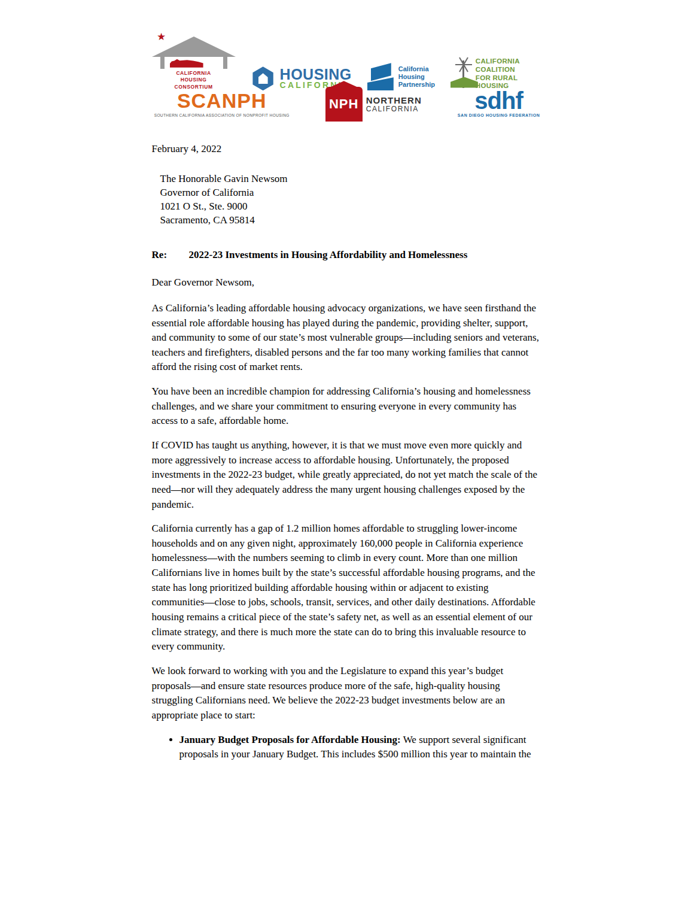★
CALIFORNIA
HOUSING
CONSORTIUM
HOUSING
CALIFORNIA
California
Housing
Partnership
CALIFORNIA COALITION
FOR RURAL HOUSING
SCANPH
SOUTHERN CALIFORNIA ASSOCIATION OF NONPROFIT HOUSING
NPH
NORTHERN
CALIFORNIA
sdhf
SAN DIEGO HOUSING FEDERATION
February 4, 2022
The Honorable Gavin Newsom
Governor of California
1021 O St., Ste. 9000
Sacramento, CA 95814
Re: 2022-23 Investments in Housing Affordability and Homelessness
Dear Governor Newsom,
As California’s leading affordable housing advocacy organizations, we have seen firsthand the essential role affordable housing has played during the pandemic, providing shelter, support, and community to some of our state’s most vulnerable groups—including seniors and veterans, teachers and firefighters, disabled persons and the far too many working families that cannot afford the rising cost of market rents.
You have been an incredible champion for addressing California’s housing and homelessness challenges, and we share your commitment to ensuring everyone in every community has access to a safe, affordable home.
If COVID has taught us anything, however, it is that we must move even more quickly and more aggressively to increase access to affordable housing. Unfortunately, the proposed investments in the 2022-23 budget, while greatly appreciated, do not yet match the scale of the need—nor will they adequately address the many urgent housing challenges exposed by the pandemic.
California currently has a gap of 1.2 million homes affordable to struggling lower-income households and on any given night, approximately 160,000 people in California experience homelessness—with the numbers seeming to climb in every count. More than one million Californians live in homes built by the state’s successful affordable housing programs, and the state has long prioritized building affordable housing within or adjacent to existing communities—close to jobs, schools, transit, services, and other daily destinations. Affordable housing remains a critical piece of the state’s safety net, as well as an essential element of our climate strategy, and there is much more the state can do to bring this invaluable resource to every community.
We look forward to working with you and the Legislature to expand this year’s budget proposals—and ensure state resources produce more of the safe, high-quality housing struggling Californians need. We believe the 2022-23 budget investments below are an appropriate place to start:
January Budget Proposals for Affordable Housing: We support several significant proposals in your January Budget. This includes $500 million this year to maintain the